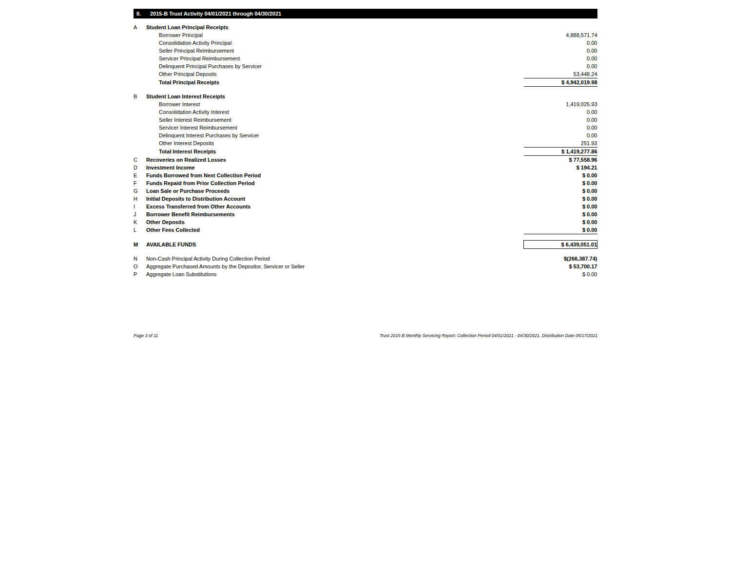II. 2015-B Trust Activity 04/01/2021 through 04/30/2021
| A | Student Loan Principal Receipts | |
| | Borrower Principal | 4,888,571.74 |
| | Consolidation Activity Principal | 0.00 |
| | Seller Principal Reimbursement | 0.00 |
| | Servicer Principal Reimbursement | 0.00 |
| | Delinquent Principal Purchases by Servicer | 0.00 |
| | Other Principal Deposits | 53,448.24 |
| | Total Principal Receipts | $ 4,942,019.98 |
| B | Student Loan Interest Receipts | |
| | Borrower Interest | 1,419,025.93 |
| | Consolidation Activity Interest | 0.00 |
| | Seller Interest Reimbursement | 0.00 |
| | Servicer Interest Reimbursement | 0.00 |
| | Delinquent Interest Purchases by Servicer | 0.00 |
| | Other Interest Deposits | 251.93 |
| | Total Interest Receipts | $ 1,419,277.86 |
| C | Recoveries on Realized Losses | $ 77,558.96 |
| D | Investment Income | $ 194.21 |
| E | Funds Borrowed from Next Collection Period | $ 0.00 |
| F | Funds Repaid from Prior Collection Period | $ 0.00 |
| G | Loan Sale or Purchase Proceeds | $ 0.00 |
| H | Initial Deposits to Distribution Account | $ 0.00 |
| I | Excess Transferred from Other Accounts | $ 0.00 |
| J | Borrower Benefit Reimbursements | $ 0.00 |
| K | Other Deposits | $ 0.00 |
| L | Other Fees Collected | $ 0.00 |
| M | AVAILABLE FUNDS | $ 6,439,051.01 |
| N | Non-Cash Principal Activity During Collection Period | $(266,387.74) |
| O | Aggregate Purchased Amounts by the Depositor, Servicer or Seller | $ 53,700.17 |
| P | Aggregate Loan Substitutions | $ 0.00 |
Page 3 of 11 Trust 2015-B Monthly Servicing Report: Collection Period 04/01/2021 - 04/30/2021, Distribution Date 05/17/2021